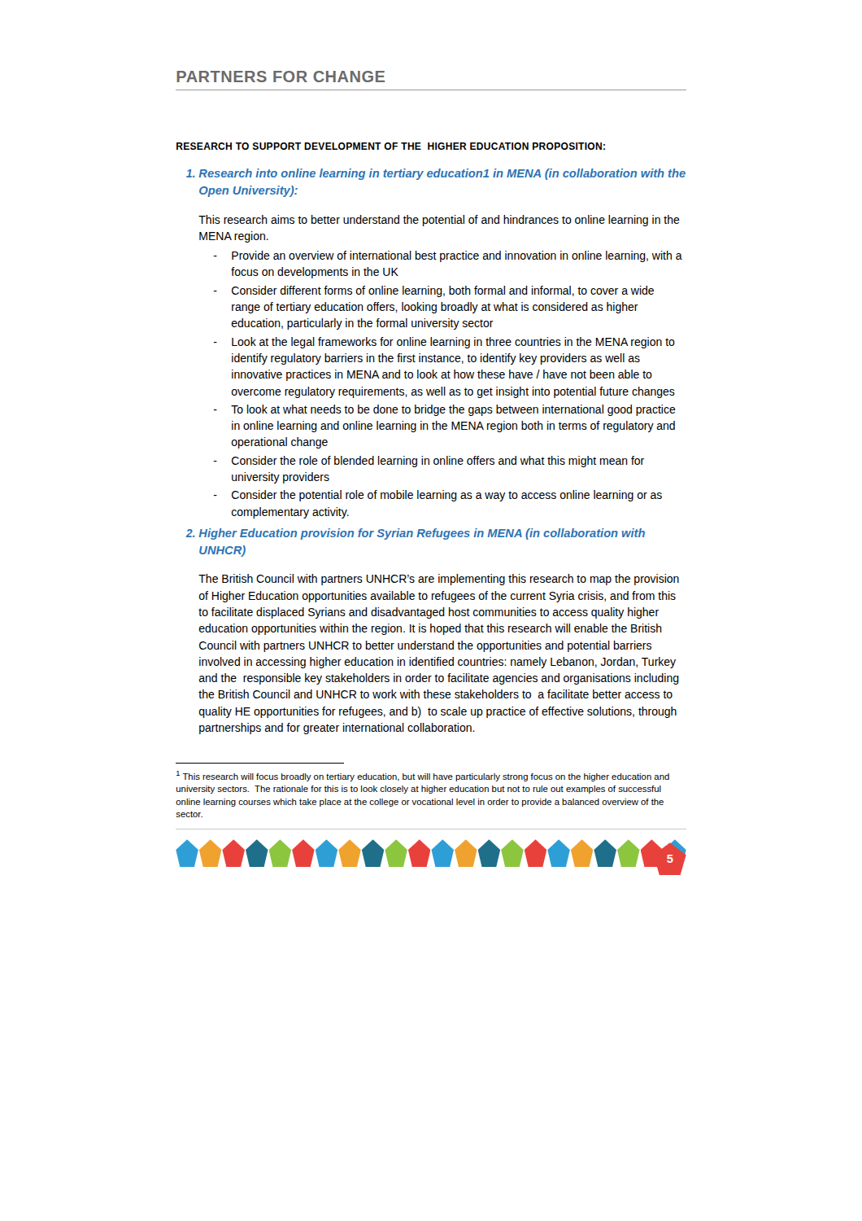PARTNERS FOR CHANGE
RESEARCH TO SUPPORT DEVELOPMENT OF THE HIGHER EDUCATION PROPOSITION:
Research into online learning in tertiary education1 in MENA (in collaboration with the Open University):
This research aims to better understand the potential of and hindrances to online learning in the MENA region.
Provide an overview of international best practice and innovation in online learning, with a focus on developments in the UK
Consider different forms of online learning, both formal and informal, to cover a wide range of tertiary education offers, looking broadly at what is considered as higher education, particularly in the formal university sector
Look at the legal frameworks for online learning in three countries in the MENA region to identify regulatory barriers in the first instance, to identify key providers as well as innovative practices in MENA and to look at how these have / have not been able to overcome regulatory requirements, as well as to get insight into potential future changes
To look at what needs to be done to bridge the gaps between international good practice in online learning and online learning in the MENA region both in terms of regulatory and operational change
Consider the role of blended learning in online offers and what this might mean for university providers
Consider the potential role of mobile learning as a way to access online learning or as complementary activity.
Higher Education provision for Syrian Refugees in MENA (in collaboration with UNHCR)
The British Council with partners UNHCR’s are implementing this research to map the provision of Higher Education opportunities available to refugees of the current Syria crisis, and from this to facilitate displaced Syrians and disadvantaged host communities to access quality higher education opportunities within the region. It is hoped that this research will enable the British Council with partners UNHCR to better understand the opportunities and potential barriers involved in accessing higher education in identified countries: namely Lebanon, Jordan, Turkey and the responsible key stakeholders in order to facilitate agencies and organisations including the British Council and UNHCR to work with these stakeholders to a facilitate better access to quality HE opportunities for refugees, and b) to scale up practice of effective solutions, through partnerships and for greater international collaboration.
1 This research will focus broadly on tertiary education, but will have particularly strong focus on the higher education and university sectors. The rationale for this is to look closely at higher education but not to rule out examples of successful online learning courses which take place at the college or vocational level in order to provide a balanced overview of the sector.
5